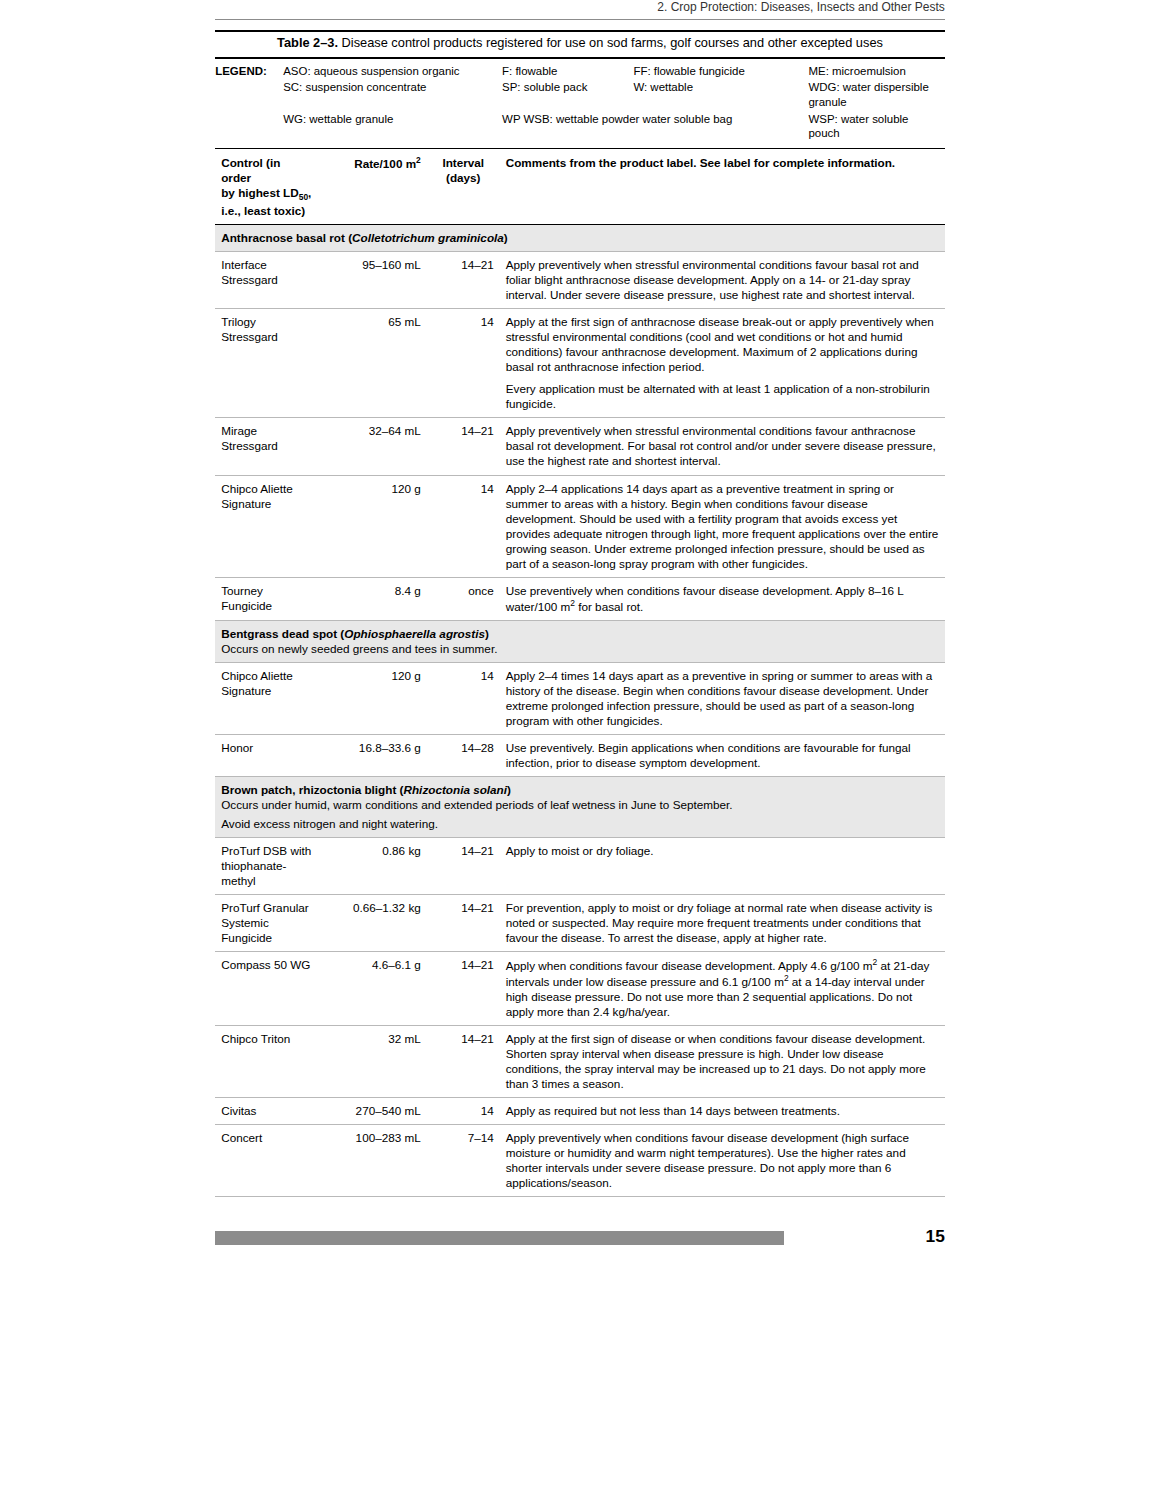2. Crop Protection: Diseases, Insects and Other Pests
Table 2–3. Disease control products registered for use on sod farms, golf courses and other excepted uses
| LEGEND: | ASO: aqueous suspension organic | F: flowable | FF: flowable fungicide | ME: microemulsion |
| | SC: suspension concentrate | SP: soluble pack | W: wettable | WDG: water dispersible granule |
| | WG: wettable granule | WP WSB: wettable powder water soluble bag | WSP: water soluble pouch |
| Control (in order by highest LD 50 , i.e., least toxic) | Rate/100 m 2 | Interval (days) | Comments from the product label. See label for complete information. |
| --- | --- | --- | --- |
| Anthracnose basal rot ( Colletotrichum graminicola ) |
| Interface Stressgard | 95–160 mL | 14–21 | Apply preventively when stressful environmental conditions favour basal rot and foliar blight anthracnose disease development. Apply on a 14- or 21-day spray interval. Under severe disease pressure, use highest rate and shortest interval. |
| Trilogy Stressgard | 65 mL | 14 | Apply at the first sign of anthracnose disease break-out or apply preventively when stressful environmental conditions (cool and wet conditions or hot and humid conditions) favour anthracnose development. Maximum of 2 applications during basal rot anthracnose infection period. Every application must be alternated with at least 1 application of a non-strobilurin fungicide. |
| Mirage Stressgard | 32–64 mL | 14–21 | Apply preventively when stressful environmental conditions favour anthracnose basal rot development. For basal rot control and/or under severe disease pressure, use the highest rate and shortest interval. |
| Chipco Aliette Signature | 120 g | 14 | Apply 2–4 applications 14 days apart as a preventive treatment in spring or summer to areas with a history. Begin when conditions favour disease development. Should be used with a fertility program that avoids excess yet provides adequate nitrogen through light, more frequent applications over the entire growing season. Under extreme prolonged infection pressure, should be used as part of a season-long spray program with other fungicides. |
| Tourney Fungicide | 8.4 g | once | Use preventively when conditions favour disease development. Apply 8–16 L water/100 m 2 for basal rot. |
| Bentgrass dead spot ( Ophiosphaerella agrostis ) Occurs on newly seeded greens and tees in summer. |
| Chipco Aliette Signature | 120 g | 14 | Apply 2–4 times 14 days apart as a preventive in spring or summer to areas with a history of the disease. Begin when conditions favour disease development. Under extreme prolonged infection pressure, should be used as part of a season-long program with other fungicides. |
| Honor | 16.8–33.6 g | 14–28 | Use preventively. Begin applications when conditions are favourable for fungal infection, prior to disease symptom development. |
| Brown patch, rhizoctonia blight ( Rhizoctonia solani ) Occurs under humid, warm conditions and extended periods of leaf wetness in June to September. Avoid excess nitrogen and night watering. |
| ProTurf DSB with thiophanate-methyl | 0.86 kg | 14–21 | Apply to moist or dry foliage. |
| ProTurf Granular Systemic Fungicide | 0.66–1.32 kg | 14–21 | For prevention, apply to moist or dry foliage at normal rate when disease activity is noted or suspected. May require more frequent treatments under conditions that favour the disease. To arrest the disease, apply at higher rate. |
| Compass 50 WG | 4.6–6.1 g | 14–21 | Apply when conditions favour disease development. Apply 4.6 g/100 m 2 at 21-day intervals under low disease pressure and 6.1 g/100 m 2 at a 14-day interval under high disease pressure. Do not use more than 2 sequential applications. Do not apply more than 2.4 kg/ha/year. |
| Chipco Triton | 32 mL | 14–21 | Apply at the first sign of disease or when conditions favour disease development. Shorten spray interval when disease pressure is high. Under low disease conditions, the spray interval may be increased up to 21 days. Do not apply more than 3 times a season. |
| Civitas | 270–540 mL | 14 | Apply as required but not less than 14 days between treatments. |
| Concert | 100–283 mL | 7–14 | Apply preventively when conditions favour disease development (high surface moisture or humidity and warm night temperatures). Use the higher rates and shorter intervals under severe disease pressure. Do not apply more than 6 applications/season. |
15